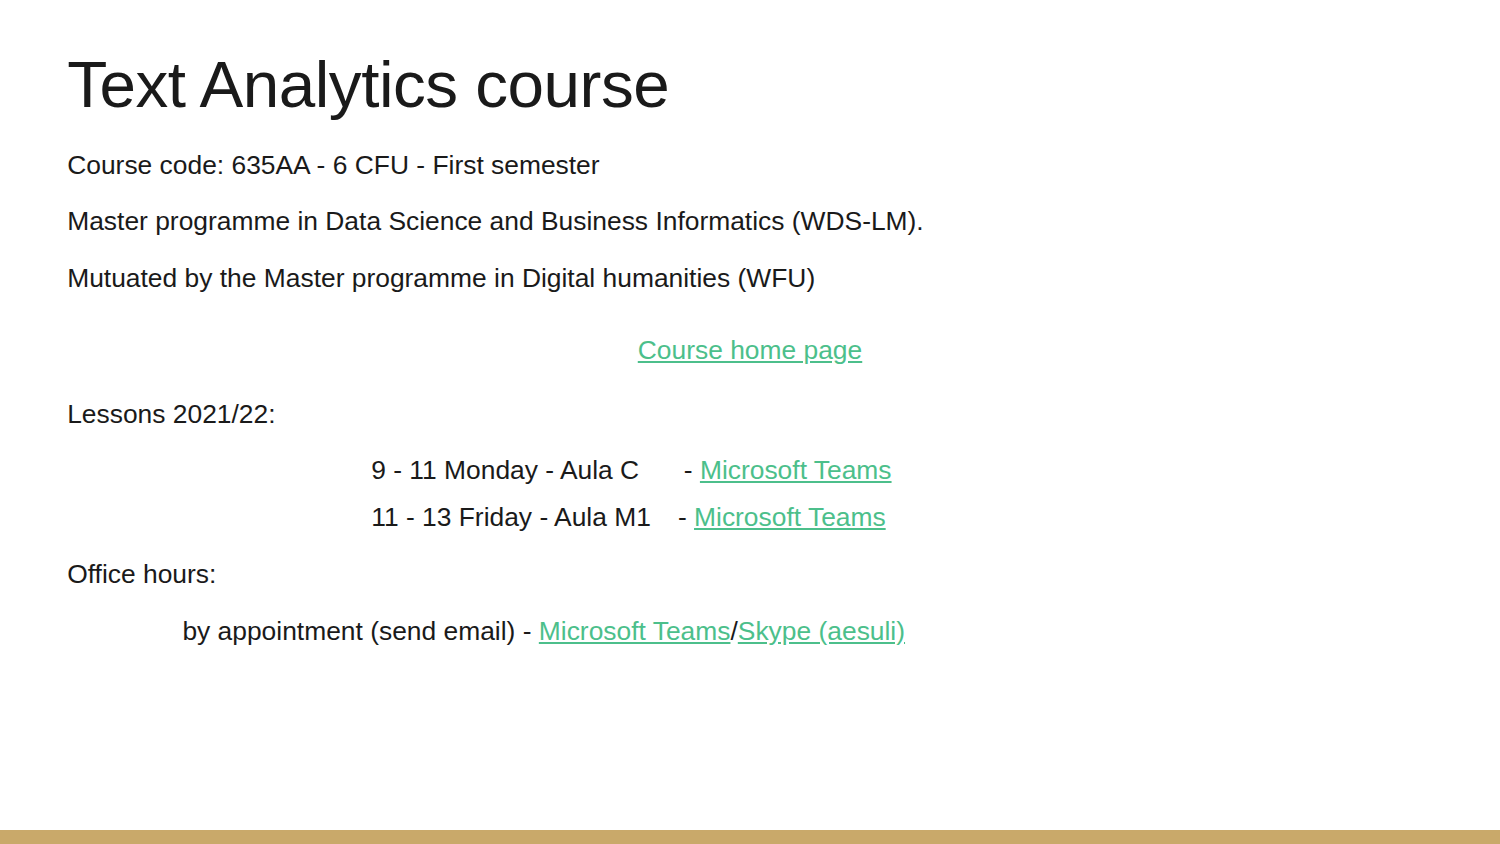Text Analytics course
Course code: 635AA - 6 CFU - First semester
Master programme in Data Science and Business Informatics (WDS-LM).
Mutuated by the Master programme in Digital humanities (WFU)
Course home page
Lessons 2021/22:
9 - 11 Monday - Aula C - Microsoft Teams
11 - 13 Friday - Aula M1 - Microsoft Teams
Office hours:
by appointment (send email) - Microsoft Teams/Skype (aesuli)